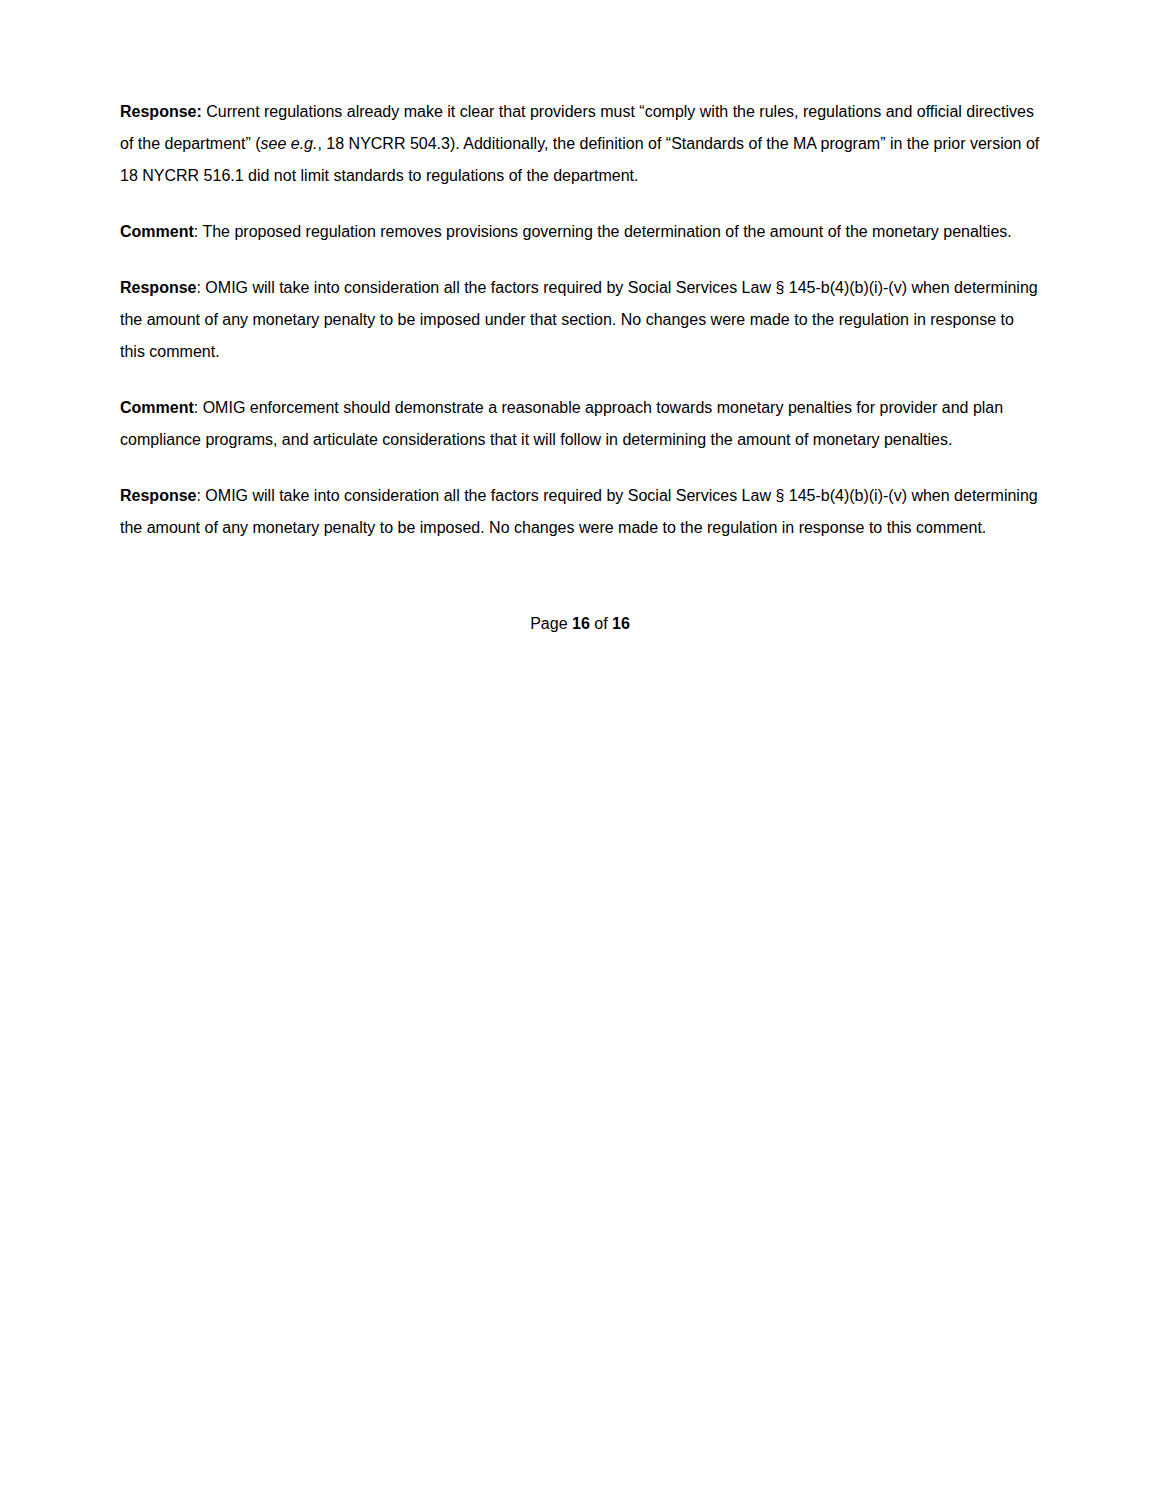Response: Current regulations already make it clear that providers must “comply with the rules, regulations and official directives of the department” (see e.g., 18 NYCRR 504.3). Additionally, the definition of “Standards of the MA program” in the prior version of 18 NYCRR 516.1 did not limit standards to regulations of the department.
Comment: The proposed regulation removes provisions governing the determination of the amount of the monetary penalties.
Response: OMIG will take into consideration all the factors required by Social Services Law § 145-b(4)(b)(i)-(v) when determining the amount of any monetary penalty to be imposed under that section. No changes were made to the regulation in response to this comment.
Comment: OMIG enforcement should demonstrate a reasonable approach towards monetary penalties for provider and plan compliance programs, and articulate considerations that it will follow in determining the amount of monetary penalties.
Response: OMIG will take into consideration all the factors required by Social Services Law § 145-b(4)(b)(i)-(v) when determining the amount of any monetary penalty to be imposed. No changes were made to the regulation in response to this comment.
Page 16 of 16